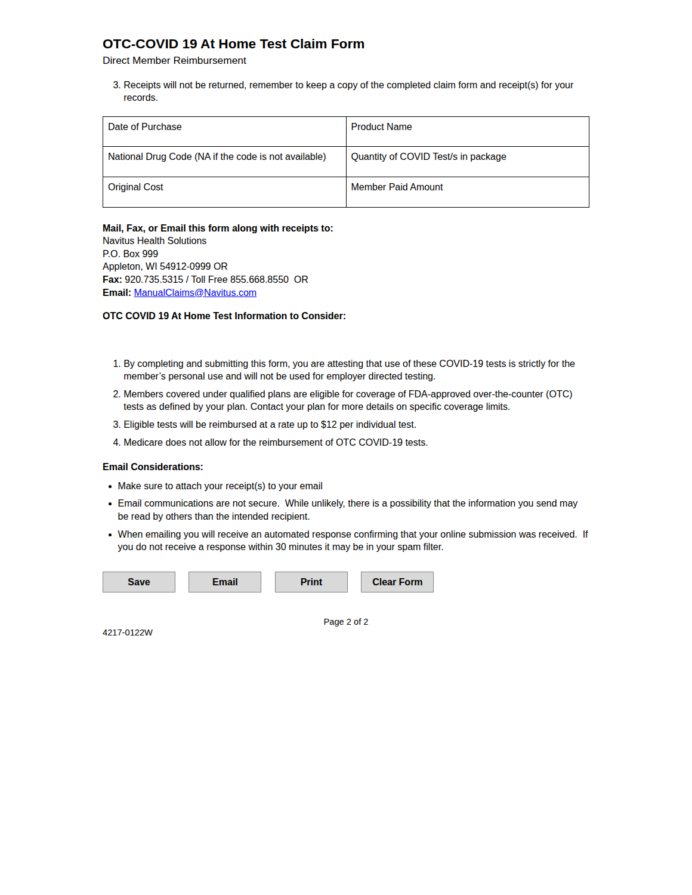OTC-COVID 19 At Home Test Claim Form
Direct Member Reimbursement
Receipts will not be returned, remember to keep a copy of the completed claim form and receipt(s) for your records.
| Date of Purchase | Product Name |
| National Drug Code (NA if the code is not available) | Quantity of COVID Test/s in package |
| Original Cost | Member Paid Amount |
Mail, Fax, or Email this form along with receipts to:
Navitus Health Solutions
P.O. Box 999
Appleton, WI 54912-0999 OR
Fax: 920.735.5315 / Toll Free 855.668.8550 OR
Email: ManualClaims@Navitus.com
OTC COVID 19 At Home Test Information to Consider:
By completing and submitting this form, you are attesting that use of these COVID-19 tests is strictly for the member’s personal use and will not be used for employer directed testing.
Members covered under qualified plans are eligible for coverage of FDA-approved over-the-counter (OTC) tests as defined by your plan. Contact your plan for more details on specific coverage limits.
Eligible tests will be reimbursed at a rate up to $12 per individual test.
Medicare does not allow for the reimbursement of OTC COVID-19 tests.
Email Considerations:
Make sure to attach your receipt(s) to your email
Email communications are not secure. While unlikely, there is a possibility that the information you send may be read by others than the intended recipient.
When emailing you will receive an automated response confirming that your online submission was received. If you do not receive a response within 30 minutes it may be in your spam filter.
Save Email Print Clear Form
Page 2 of 2
4217-0122W